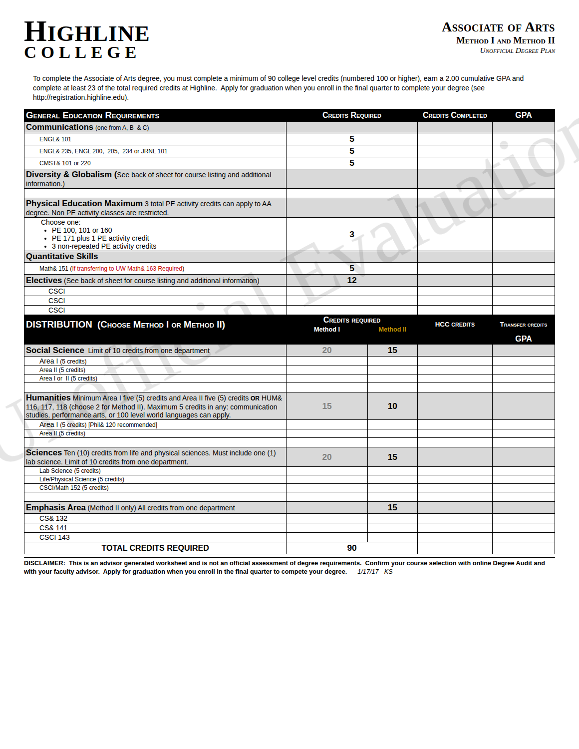Unofficial Evaluation
HIGHLINE
COLLEGE
Associate of Arts
Method I and Method II
Unofficial Degree Plan
To complete the Associate of Arts degree, you must complete a minimum of 90 college level credits (numbered 100 or higher), earn a 2.00 cumulative GPA and complete at least 23 of the total required credits at Highline. Apply for graduation when you enroll in the final quarter to complete your degree (see http://registration.highline.edu).
| General Education Requirements | Credits Required | Credits Completed | GPA |
| Communications (one from A, B & C) | | | |
| ENGL& 101 | 5 | | |
| ENGL& 235, ENGL 200, 205, 234 or JRNL 101 | 5 | | |
| CMST& 101 or 220 | 5 | | |
| Diversity & Globalism ( See back of sheet for course listing and additional information.) | | | |
| Physical Education Maximum 3 total PE activity credits can apply to AA degree. Non PE activity classes are restricted. | | | |
| Choose one: PE 100, 101 or 160 PE 171 plus 1 PE activity credit 3 non-repeated PE activity credits | 3 | | |
| Quantitative Skills | | | |
| Math& 151 ( If transferring to UW Math& 163 Required ) | 5 | | |
| Electives (See back of sheet for course listing and additional information) | 12 | | |
| CSCI | | | |
| CSCI | | | |
| CSCI | | | |
| DISTRIBUTION (Choose Method I or Method II) | Credits required | HCC CREDITS | Transfer credits |
| Method I | Method II |
| | | | GPA |
| Social Science Limit of 10 credits from one department | 20 | 15 | | |
| Area I (5 credits) | | | | |
| Area II (5 credits) | | | | |
| Area I or II (5 credits) | | | | |
| Humanities Minimum Area I five (5) credits and Area II five (5) credits OR HUM& 116, 117, 118 (choose 2 for Method II). Maximum 5 credits in any: communication studies, performance arts, or 100 level world languages can apply. | 15 | 10 | | |
| Area I (5 credits) [Phil& 120 recommended] | | | | |
| Area II (5 credits) | | | | |
| Sciences Ten (10) credits from life and physical sciences. Must include one (1) lab science. Limit of 10 credits from one department. | 20 | 15 | | |
| Lab Science (5 credits) | | | | |
| Life/Physical Science (5 credits) | | | | |
| CSCI/Math 152 (5 credits) | | | | |
| Emphasis Area (Method II only) All credits from one department | | 15 | | |
| CS& 132 | | | | |
| CS& 141 | | | | |
| CSCI 143 | | | | |
| TOTAL CREDITS REQUIRED | 90 | | |
DISCLAIMER: This is an advisor generated worksheet and is not an official assessment of degree requirements. Confirm your course selection with online Degree Audit and with your faculty advisor. Apply for graduation when you enroll in the final quarter to compete your degree. 1/17/17 - KS